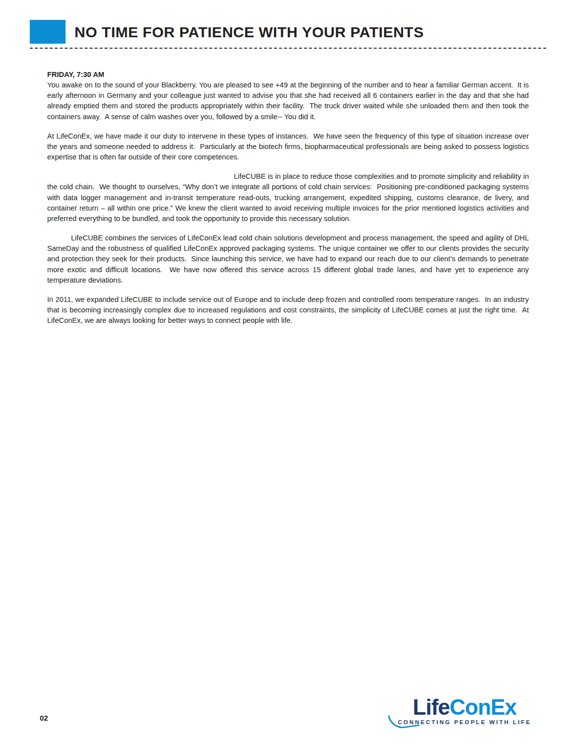No Time for Patience with Your Patients
FRIDAY, 7:30 AM
You awake on to the sound of your Blackberry. You are pleased to see +49 at the beginning of the number and to hear a familiar German accent. It is early afternoon in Germany and your colleague just wanted to advise you that she had received all 6 containers earlier in the day and that she had already emptied them and stored the products appropriately within their facility. The truck driver waited while she unloaded them and then took the containers away. A sense of calm washes over you, followed by a smile-- You did it.
At LifeConEx, we have made it our duty to intervene in these types of instances. We have seen the frequency of this type of situation increase over the years and someone needed to address it. Particularly at the biotech firms, biopharmaceutical professionals are being asked to possess logistics expertise that is often far outside of their core competences.
LifeCUBE is in place to reduce those complexities and to promote simplicity and reliability in the cold chain. We thought to ourselves, “Why don’t we integrate all portions of cold chain services: Positioning pre-conditioned packaging systems with data logger management and in-transit temperature read-outs, trucking arrangement, expedited shipping, customs clearance, de livery, and container return – all within one price.” We knew the client wanted to avoid receiving multiple invoices for the prior mentioned logistics activities and preferred everything to be bundled, and took the opportunity to provide this necessary solution.
LifeCUBE combines the services of LifeConEx lead cold chain solutions development and process management, the speed and agility of DHL SameDay and the robustness of qualified LifeConEx approved packaging systems. The unique container we offer to our clients provides the security and protection they seek for their products. Since launching this service, we have had to expand our reach due to our client’s demands to penetrate more exotic and difficult locations. We have now offered this service across 15 different global trade lanes, and have yet to experience any temperature deviations.
In 2011, we expanded LifeCUBE to include service out of Europe and to include deep frozen and controlled room temperature ranges. In an industry that is becoming increasingly complex due to increased regulations and cost constraints, the simplicity of LifeCUBE comes at just the right time. At LifeConEx, we are always looking for better ways to connect people with life.
02
LifeConEx
CONNECTING PEOPLE WITH LIFE